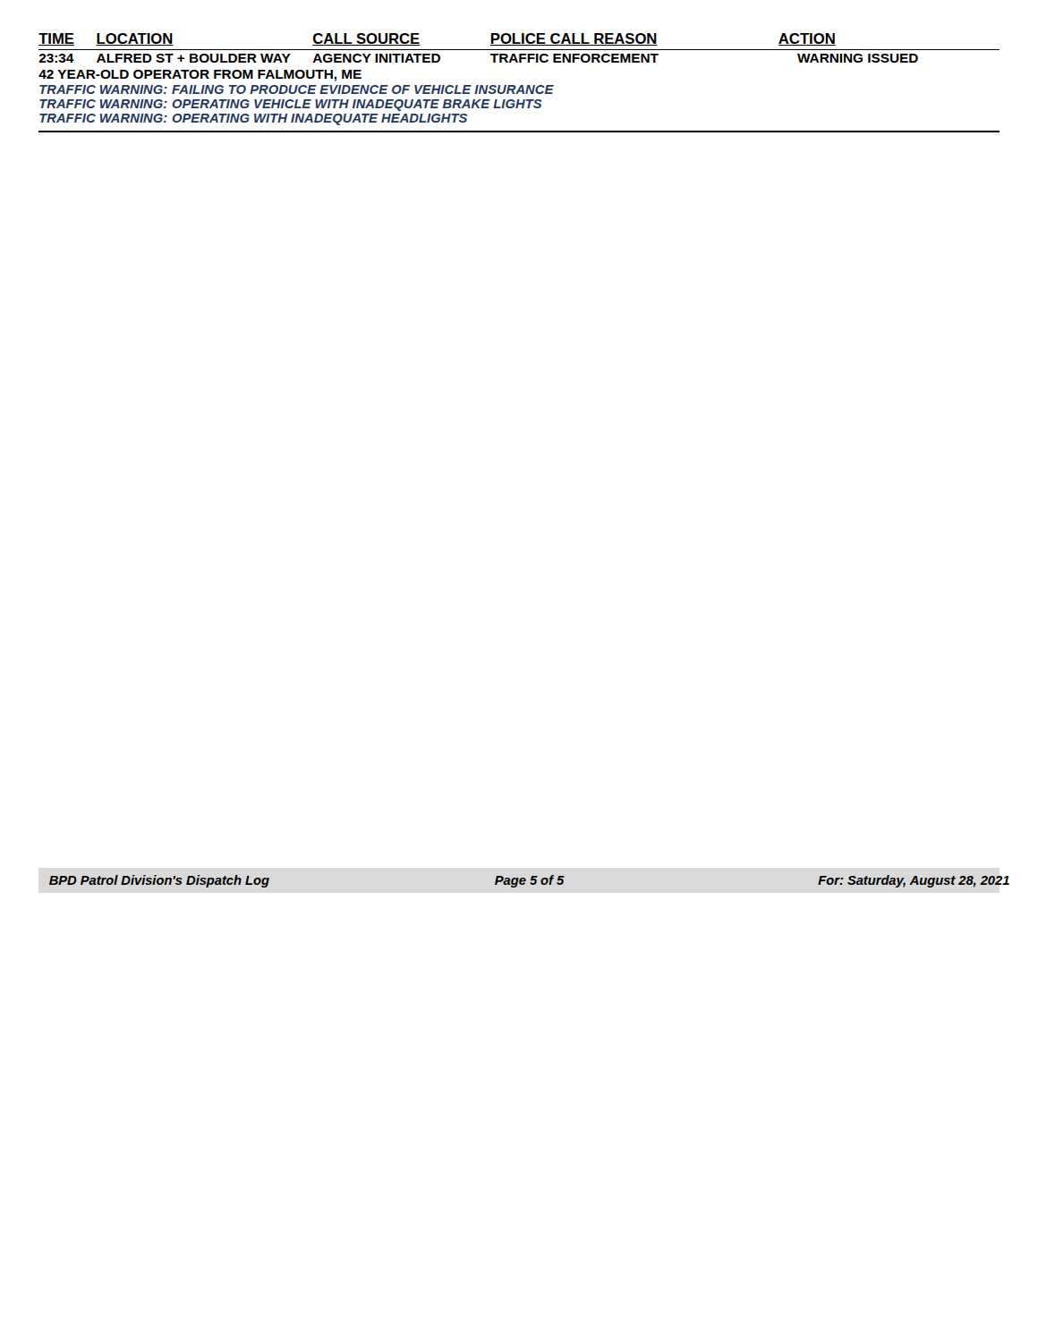| TIME | LOCATION | CALL SOURCE | POLICE CALL REASON | ACTION |
| --- | --- | --- | --- | --- |
| 23:34 | ALFRED ST + BOULDER WAY | AGENCY INITIATED | TRAFFIC ENFORCEMENT | WARNING ISSUED |
| 42 YEAR-OLD OPERATOR FROM FALMOUTH, ME |
| TRAFFIC WARNING: FAILING TO PRODUCE EVIDENCE OF VEHICLE INSURANCE |
| TRAFFIC WARNING: OPERATING VEHICLE WITH INADEQUATE BRAKE LIGHTS |
| TRAFFIC WARNING: OPERATING WITH INADEQUATE HEADLIGHTS |
BPD Patrol Division's Dispatch Log
Page 5 of 5
For: Saturday, August 28, 2021